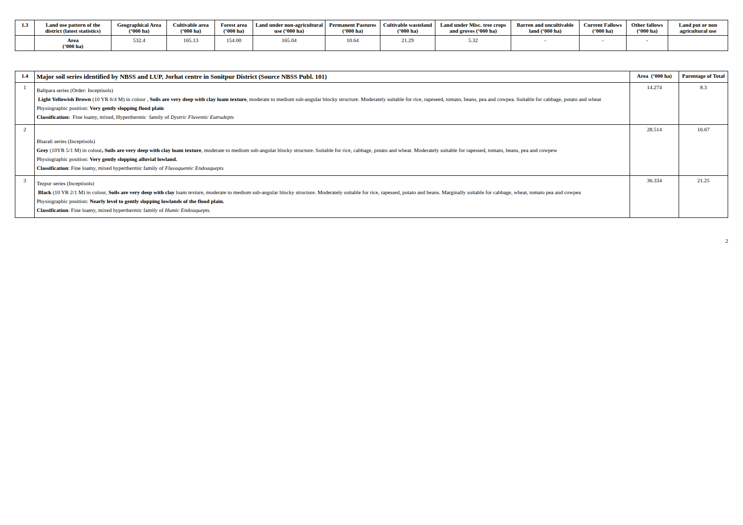| 1.3 | Land use pattern of the district (latest statistics) | Geographical Area (‘000 ha) | Cultivable area (‘000 ha) | Forest area (‘000 ha) | Land under non-agricultural use (‘000 ha) | Permanent Pastures (‘000 ha) | Cultivable wasteland (‘000 ha) | Land under Misc. tree crops and groves (‘000 ha) | Barren and uncultivable land (‘000 ha) | Current Fallows (‘000 ha) | Other fallows (‘000 ha) | Land put or non agricultural use |
| | Area (‘000 ha) | 532.4 | 165.13 | 154.00 | 165.04 | 10.64 | 21.29 | 5.32 | - | - | - | |
| 1.4 | Major soil series identified by NBSS and LUP, Jorhat centre in Sonitpur District (Source NBSS Publ. 101) | Area (‘000 ha) | Parentage of Total |
| 1 | Balipara series (Order: Inceptisols) Light Yellowish Brown (10 YR 6/4 M) in colour , Soils are very deep with clay loam texture , moderate to medium sub-angular blocky structure. Moderately suitable for rice, rapeseed, tomato, beans, pea and cowpea. Suitable for cabbage, potato and wheat Physiographic position: Very gently slopping flood plain Classification: Fine loamy, mixed, Hyperthermic family of Dystric Fluventic Eutrudepts | 14.274 | 8.3 |
| 2 | Bharali series (Inceptisols) Grey (10YR 5/1 M) in colour , Soils are very deep with clay loam texture , moderate to medium sub-angular blocky structure. Suitable for rice, cabbage, potato and wheat. Moderately suitable for rapessed, tomato, beans, pea and cowpew Physiographic position: Very gently slopping alluvial lowland. Classification : Fine loamy, mixed hyperthermic family of Fluvaquentic Endoaquepts | 28.514 | 16.67 |
| 3 | Tezpur series (Inceptisols) Black (10 YR 2/1 M) in colour, Soils are very deep with clay loam texture, moderate to medium sub-angular blocky structure. Moderately suitable for rice, rapessed, potato and beans. Marginally suitable for cabbage, wheat, tomato pea and cowpea Physiographic position: Nearly level to gently slopping lowlands of the flood plain. Classification : Fine loamy, mixed hyperthermic family of Humic Endoaquepts. | 36.334 | 21.25 |
2